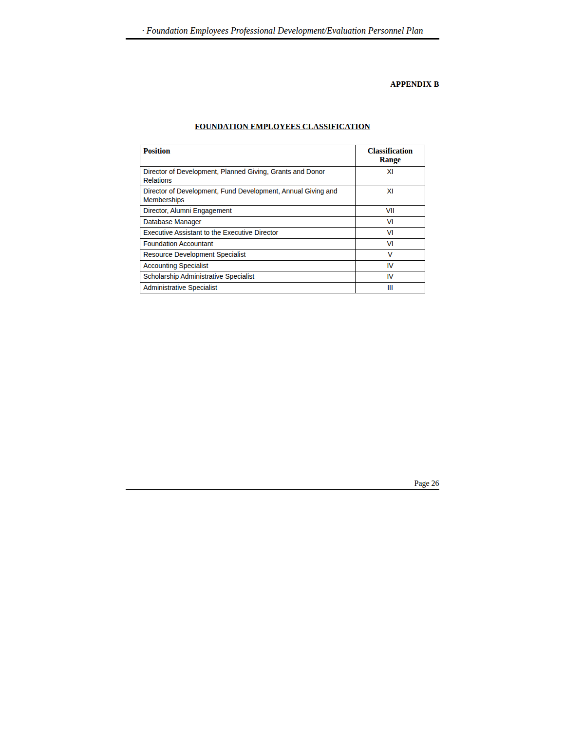· Foundation Employees Professional Development/Evaluation Personnel Plan
APPENDIX B
FOUNDATION EMPLOYEES CLASSIFICATION
| Position | Classification Range |
| --- | --- |
| Director of Development, Planned Giving, Grants and Donor Relations | XI |
| Director of Development, Fund Development, Annual Giving and Memberships | XI |
| Director, Alumni Engagement | VII |
| Database Manager | VI |
| Executive Assistant to the Executive Director | VI |
| Foundation Accountant | VI |
| Resource Development Specialist | V |
| Accounting Specialist | IV |
| Scholarship Administrative Specialist | IV |
| Administrative Specialist | III |
Page 26